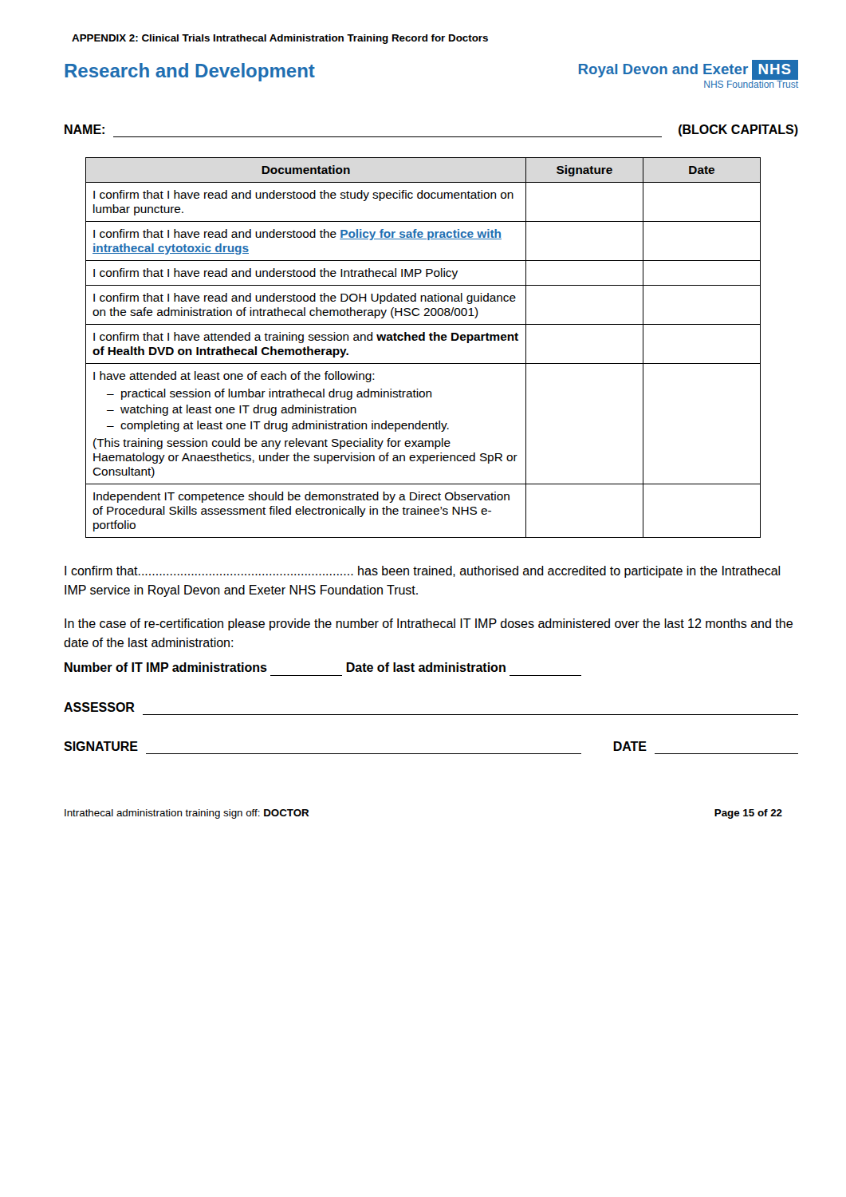APPENDIX 2: Clinical Trials Intrathecal Administration Training Record for Doctors
Research and Development
Royal Devon and Exeter NHS NHS Foundation Trust
NAME: (BLOCK CAPITALS)
| Documentation | Signature | Date |
| --- | --- | --- |
| I confirm that I have read and understood the study specific documentation on lumbar puncture. | | |
| I confirm that I have read and understood the Policy for safe practice with intrathecal cytotoxic drugs | | |
| I confirm that I have read and understood the Intrathecal IMP Policy | | |
| I confirm that I have read and understood the DOH Updated national guidance on the safe administration of intrathecal chemotherapy (HSC 2008/001) | | |
| I confirm that I have attended a training session and watched the Department of Health DVD on Intrathecal Chemotherapy. | | |
| I have attended at least one of each of the following: practical session of lumbar intrathecal drug administration watching at least one IT drug administration completing at least one IT drug administration independently. (This training session could be any relevant Speciality for example Haematology or Anaesthetics, under the supervision of an experienced SpR or Consultant) | | |
| Independent IT competence should be demonstrated by a Direct Observation of Procedural Skills assessment filed electronically in the trainee’s NHS e-portfolio | | |
I confirm that............................................................. has been trained, authorised and accredited to participate in the Intrathecal IMP service in Royal Devon and Exeter NHS Foundation Trust.
In the case of re-certification please provide the number of Intrathecal IT IMP doses administered over the last 12 months and the date of the last administration:
Number of IT IMP administrations Date of last administration
ASSESSOR
SIGNATURE DATE
Intrathecal administration training sign off: DOCTOR
Page 15 of 22